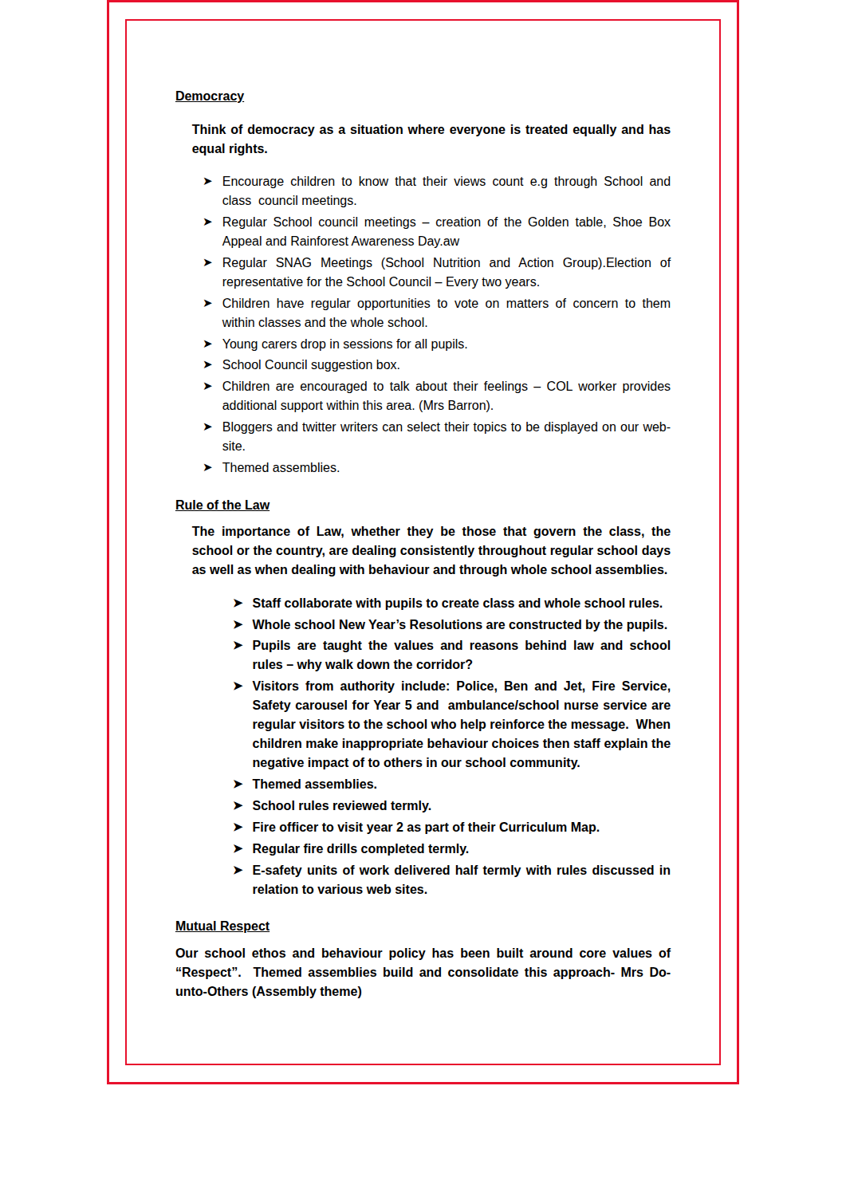Democracy
Think of democracy as a situation where everyone is treated equally and has equal rights.
Encourage children to know that their views count e.g through School and class council meetings.
Regular School council meetings – creation of the Golden table, Shoe Box Appeal and Rainforest Awareness Day.aw
Regular SNAG Meetings (School Nutrition and Action Group).Election of representative for the School Council – Every two years.
Children have regular opportunities to vote on matters of concern to them within classes and the whole school.
Young carers drop in sessions for all pupils.
School Council suggestion box.
Children are encouraged to talk about their feelings – COL worker provides additional support within this area. (Mrs Barron).
Bloggers and twitter writers can select their topics to be displayed on our web-site.
Themed assemblies.
Rule of the Law
The importance of Law, whether they be those that govern the class, the school or the country, are dealing consistently throughout regular school days as well as when dealing with behaviour and through whole school assemblies.
Staff collaborate with pupils to create class and whole school rules.
Whole school New Year’s Resolutions are constructed by the pupils.
Pupils are taught the values and reasons behind law and school rules – why walk down the corridor?
Visitors from authority include: Police, Ben and Jet, Fire Service, Safety carousel for Year 5 and ambulance/school nurse service are regular visitors to the school who help reinforce the message. When children make inappropriate behaviour choices then staff explain the negative impact of to others in our school community.
Themed assemblies.
School rules reviewed termly.
Fire officer to visit year 2 as part of their Curriculum Map.
Regular fire drills completed termly.
E-safety units of work delivered half termly with rules discussed in relation to various web sites.
Mutual Respect
Our school ethos and behaviour policy has been built around core values of “Respect”. Themed assemblies build and consolidate this approach- Mrs Do-unto-Others (Assembly theme)